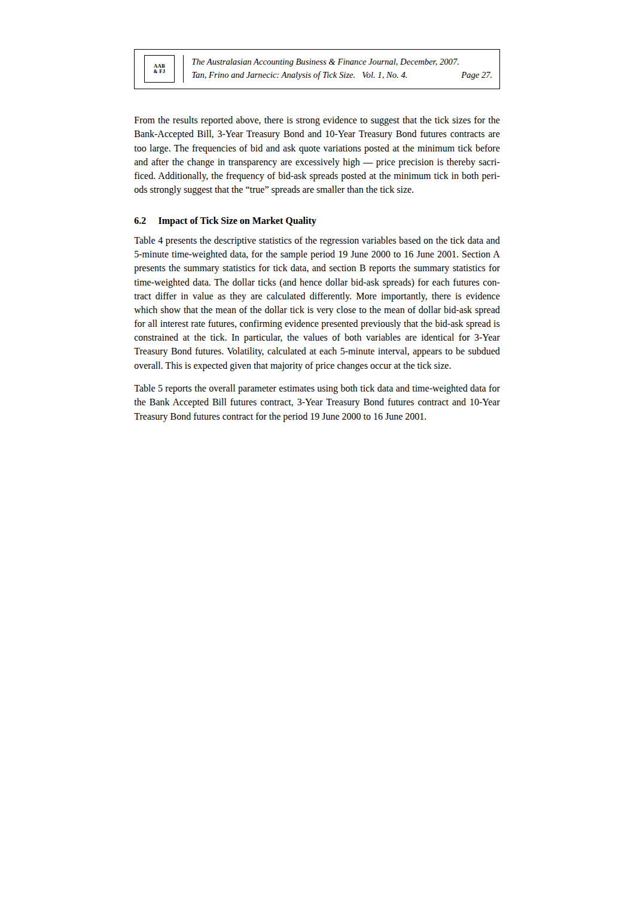AAB & FJ
The Australasian Accounting Business & Finance Journal, December, 2007.
Tan, Frino and Jarnecic: Analysis of Tick Size. Vol. 1, No. 4. Page 27.
From the results reported above, there is strong evidence to suggest that the tick sizes for the Bank-Accepted Bill, 3-Year Treasury Bond and 10-Year Treasury Bond futures contracts are too large. The frequencies of bid and ask quote variations posted at the minimum tick before and after the change in transparency are excessively high — price precision is thereby sacrificed. Additionally, the frequency of bid-ask spreads posted at the minimum tick in both periods strongly suggest that the “true” spreads are smaller than the tick size.
6.2 Impact of Tick Size on Market Quality
Table 4 presents the descriptive statistics of the regression variables based on the tick data and 5-minute time-weighted data, for the sample period 19 June 2000 to 16 June 2001. Section A presents the summary statistics for tick data, and section B reports the summary statistics for time-weighted data. The dollar ticks (and hence dollar bid-ask spreads) for each futures contract differ in value as they are calculated differently. More importantly, there is evidence which show that the mean of the dollar tick is very close to the mean of dollar bid-ask spread for all interest rate futures, confirming evidence presented previously that the bid-ask spread is constrained at the tick. In particular, the values of both variables are identical for 3-Year Treasury Bond futures. Volatility, calculated at each 5-minute interval, appears to be subdued overall. This is expected given that majority of price changes occur at the tick size.
Table 5 reports the overall parameter estimates using both tick data and time-weighted data for the Bank Accepted Bill futures contract, 3-Year Treasury Bond futures contract and 10-Year Treasury Bond futures contract for the period 19 June 2000 to 16 June 2001.